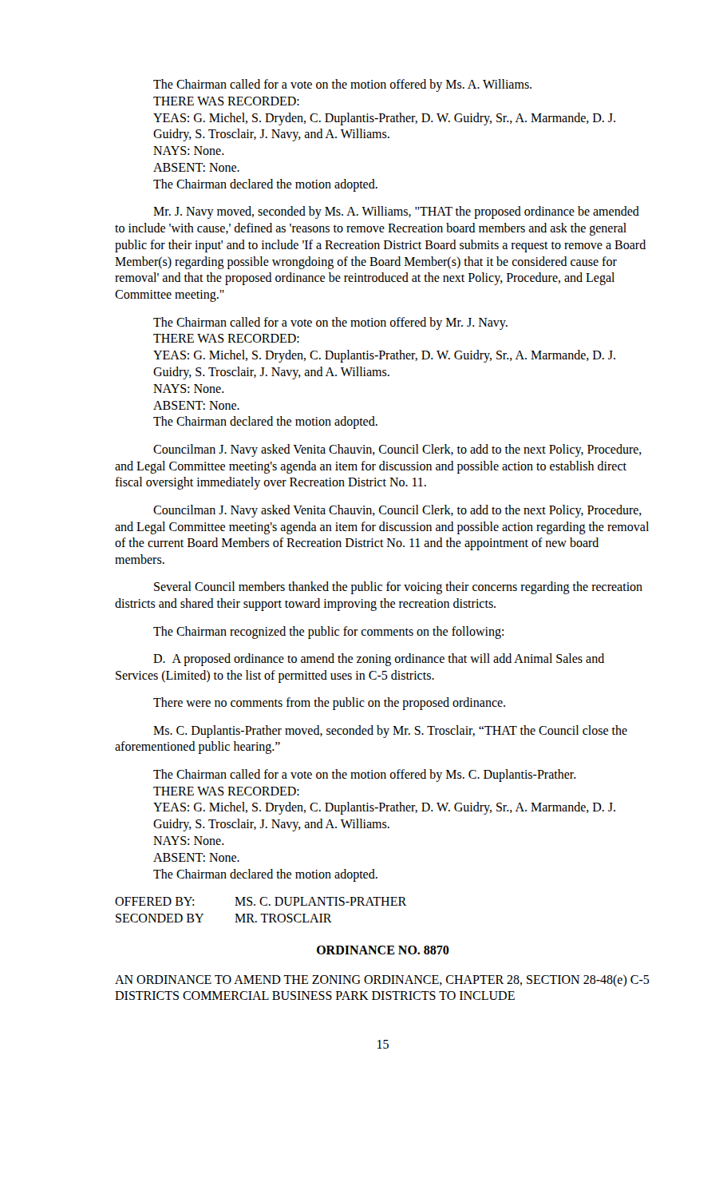The Chairman called for a vote on the motion offered by Ms. A. Williams.
THERE WAS RECORDED:
YEAS: G. Michel, S. Dryden, C. Duplantis-Prather, D. W. Guidry, Sr., A. Marmande, D. J. Guidry, S. Trosclair, J. Navy, and A. Williams.
NAYS: None.
ABSENT: None.
The Chairman declared the motion adopted.
Mr. J. Navy moved, seconded by Ms. A. Williams, "THAT the proposed ordinance be amended to include 'with cause,' defined as 'reasons to remove Recreation board members and ask the general public for their input' and to include 'If a Recreation District Board submits a request to remove a Board Member(s) regarding possible wrongdoing of the Board Member(s) that it be considered cause for removal' and that the proposed ordinance be reintroduced at the next Policy, Procedure, and Legal Committee meeting."
The Chairman called for a vote on the motion offered by Mr. J. Navy.
THERE WAS RECORDED:
YEAS: G. Michel, S. Dryden, C. Duplantis-Prather, D. W. Guidry, Sr., A. Marmande, D. J. Guidry, S. Trosclair, J. Navy, and A. Williams.
NAYS: None.
ABSENT: None.
The Chairman declared the motion adopted.
Councilman J. Navy asked Venita Chauvin, Council Clerk, to add to the next Policy, Procedure, and Legal Committee meeting's agenda an item for discussion and possible action to establish direct fiscal oversight immediately over Recreation District No. 11.
Councilman J. Navy asked Venita Chauvin, Council Clerk, to add to the next Policy, Procedure, and Legal Committee meeting's agenda an item for discussion and possible action regarding the removal of the current Board Members of Recreation District No. 11 and the appointment of new board members.
Several Council members thanked the public for voicing their concerns regarding the recreation districts and shared their support toward improving the recreation districts.
The Chairman recognized the public for comments on the following:
D. A proposed ordinance to amend the zoning ordinance that will add Animal Sales and Services (Limited) to the list of permitted uses in C-5 districts.
There were no comments from the public on the proposed ordinance.
Ms. C. Duplantis-Prather moved, seconded by Mr. S. Trosclair, “THAT the Council close the aforementioned public hearing.”
The Chairman called for a vote on the motion offered by Ms. C. Duplantis-Prather.
THERE WAS RECORDED:
YEAS: G. Michel, S. Dryden, C. Duplantis-Prather, D. W. Guidry, Sr., A. Marmande, D. J. Guidry, S. Trosclair, J. Navy, and A. Williams.
NAYS: None.
ABSENT: None.
The Chairman declared the motion adopted.
| OFFERED BY: | MS. C. DUPLANTIS-PRATHER |
| SECONDED BY | MR. TROSCLAIR |
ORDINANCE NO. 8870
AN ORDINANCE TO AMEND THE ZONING ORDINANCE, CHAPTER 28, SECTION 28-48(e) C-5 DISTRICTS COMMERCIAL BUSINESS PARK DISTRICTS TO INCLUDE
15